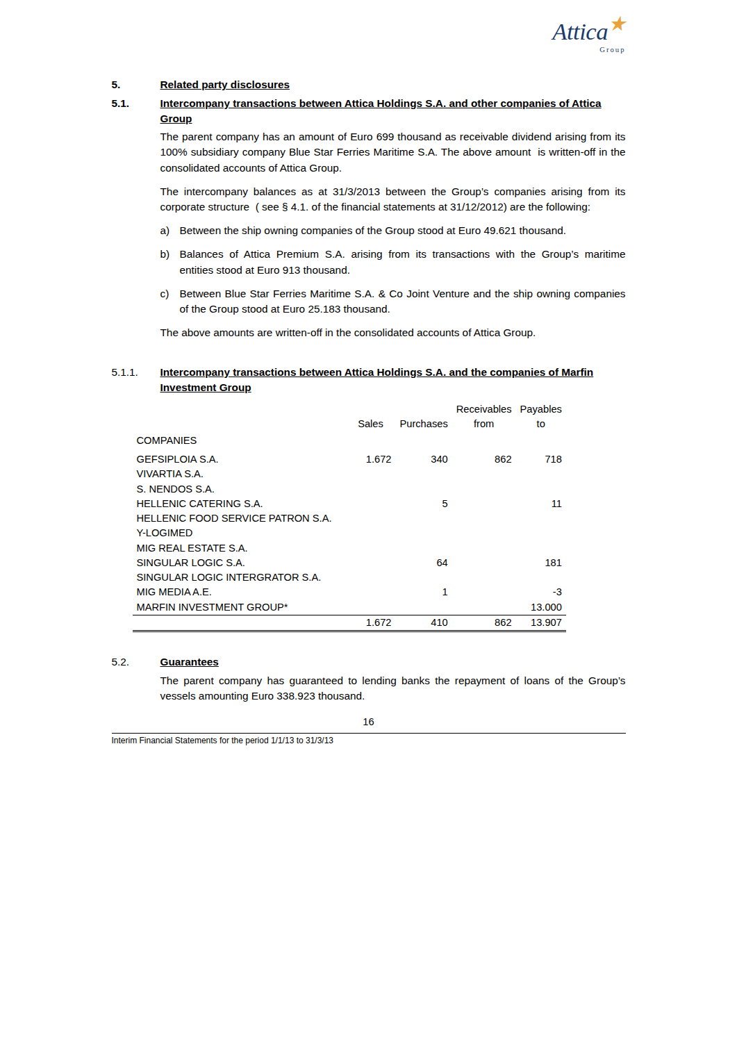Attica★Group
5.
Related party disclosures
5.1.
Intercompany transactions between Attica Holdings S.A. and other companies of Attica Group
The parent company has an amount of Euro 699 thousand as receivable dividend arising from its 100% subsidiary company Blue Star Ferries Maritime S.A. The above amount is written-off in the consolidated accounts of Attica Group.
The intercompany balances as at 31/3/2013 between the Group’s companies arising from its corporate structure ( see § 4.1. of the financial statements at 31/12/2012) are the following:
a) Between the ship owning companies of the Group stood at Euro 49.621 thousand.
b) Balances of Attica Premium S.A. arising from its transactions with the Group’s maritime entities stood at Euro 913 thousand.
c) Between Blue Star Ferries Maritime S.A. & Co Joint Venture and the ship owning companies of the Group stood at Euro 25.183 thousand.
The above amounts are written-off in the consolidated accounts of Attica Group.
5.1.1.
Intercompany transactions between Attica Holdings S.A. and the companies of Marfin Investment Group
| | Sales | Purchases | Receivables from | Payables to |
| --- | --- | --- | --- | --- |
| COMPANIES | | | | |
| GEFSIPLOIA S.A. | 1.672 | 340 | 862 | 718 |
| VIVARTIA S.A. | | | | |
| S. NENDOS S.A. | | | | |
| HELLENIC CATERING S.A. | | 5 | | 11 |
| HELLENIC FOOD SERVICE PATRON S.A. | | | | |
| Y-LOGIMED | | | | |
| MIG REAL ESTATE S.A. | | | | |
| SINGULAR LOGIC S.A. | | 64 | | 181 |
| SINGULAR LOGIC INTERGRATOR S.A. | | | | |
| MIG MEDIA A.E. | | 1 | | -3 |
| MARFIN INVESTMENT GROUP* | | | | 13.000 |
| | 1.672 | 410 | 862 | 13.907 |
5.2.
Guarantees
The parent company has guaranteed to lending banks the repayment of loans of the Group’s vessels amounting Euro 338.923 thousand.
16
Interim Financial Statements for the period 1/1/13 to 31/3/13